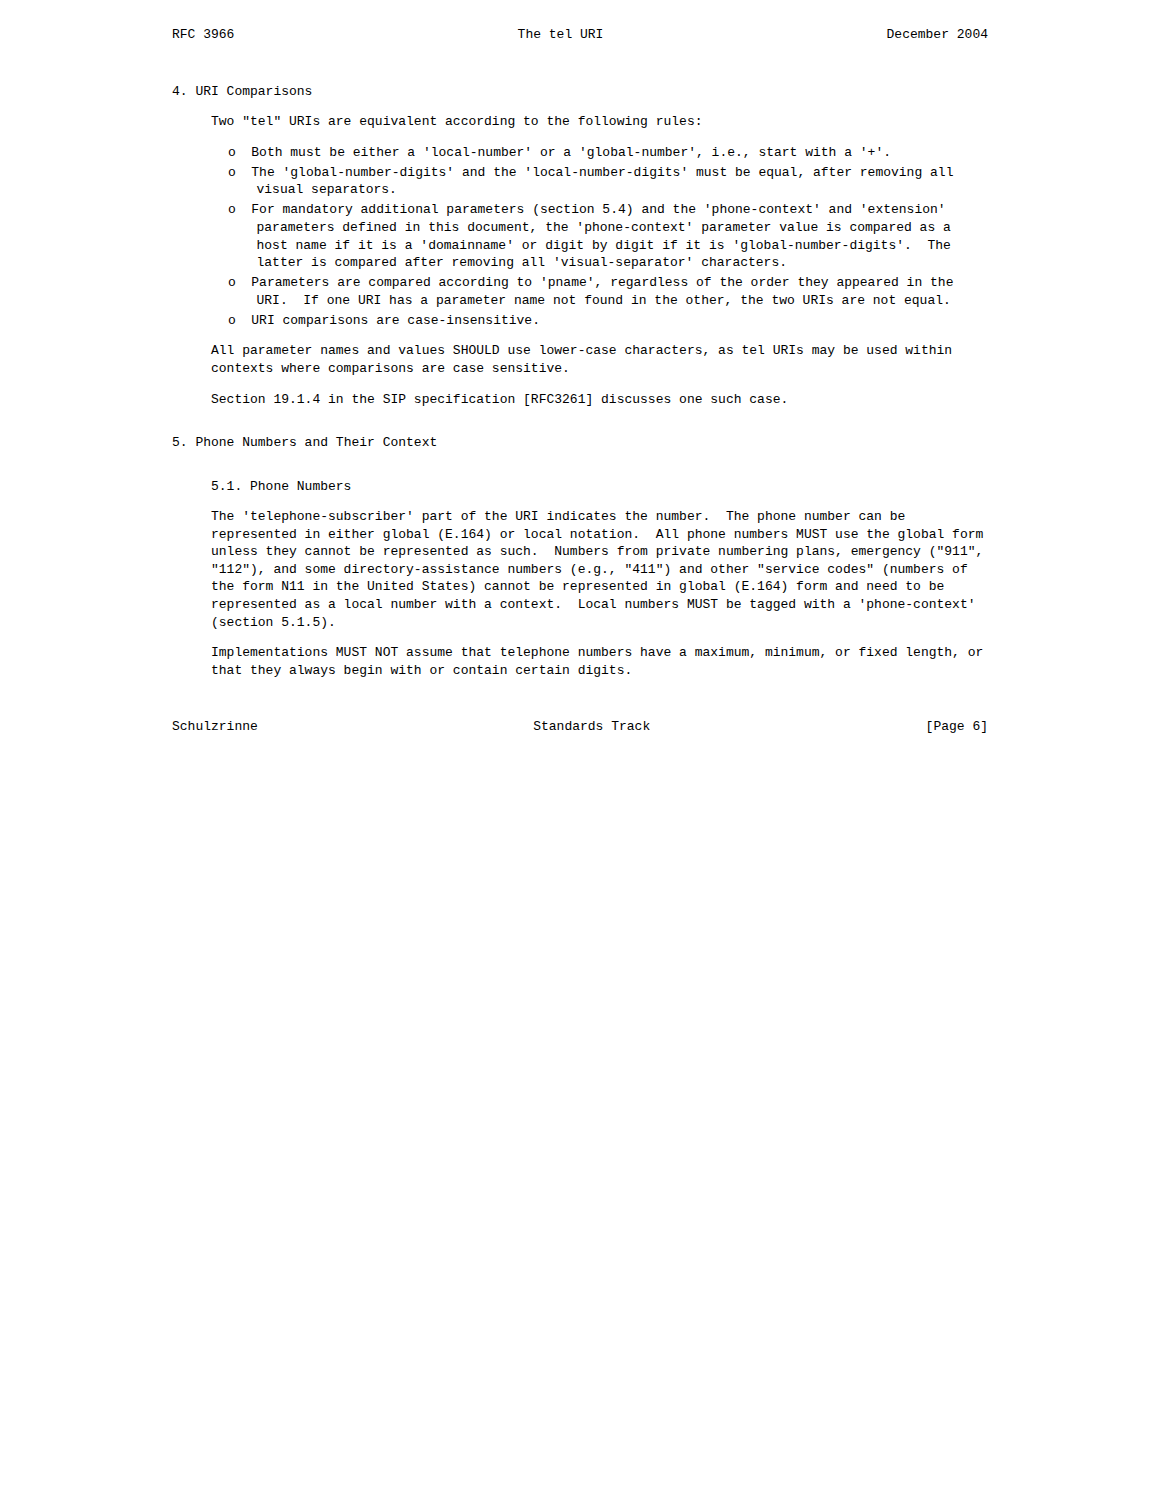RFC 3966 The tel URI December 2004
4. URI Comparisons
Two "tel" URIs are equivalent according to the following rules:
Both must be either a 'local-number' or a 'global-number', i.e., start with a '+'.
The 'global-number-digits' and the 'local-number-digits' must be equal, after removing all visual separators.
For mandatory additional parameters (section 5.4) and the 'phone-context' and 'extension' parameters defined in this document, the 'phone-context' parameter value is compared as a host name if it is a 'domainname' or digit by digit if it is 'global-number-digits'. The latter is compared after removing all 'visual-separator' characters.
Parameters are compared according to 'pname', regardless of the order they appeared in the URI. If one URI has a parameter name not found in the other, the two URIs are not equal.
URI comparisons are case-insensitive.
All parameter names and values SHOULD use lower-case characters, as tel URIs may be used within contexts where comparisons are case sensitive.
Section 19.1.4 in the SIP specification [RFC3261] discusses one such case.
5. Phone Numbers and Their Context
5.1. Phone Numbers
The 'telephone-subscriber' part of the URI indicates the number. The phone number can be represented in either global (E.164) or local notation. All phone numbers MUST use the global form unless they cannot be represented as such. Numbers from private numbering plans, emergency ("911", "112"), and some directory-assistance numbers (e.g., "411") and other "service codes" (numbers of the form N11 in the United States) cannot be represented in global (E.164) form and need to be represented as a local number with a context. Local numbers MUST be tagged with a 'phone-context' (section 5.1.5).
Implementations MUST NOT assume that telephone numbers have a maximum, minimum, or fixed length, or that they always begin with or contain certain digits.
Schulzrinne Standards Track [Page 6]